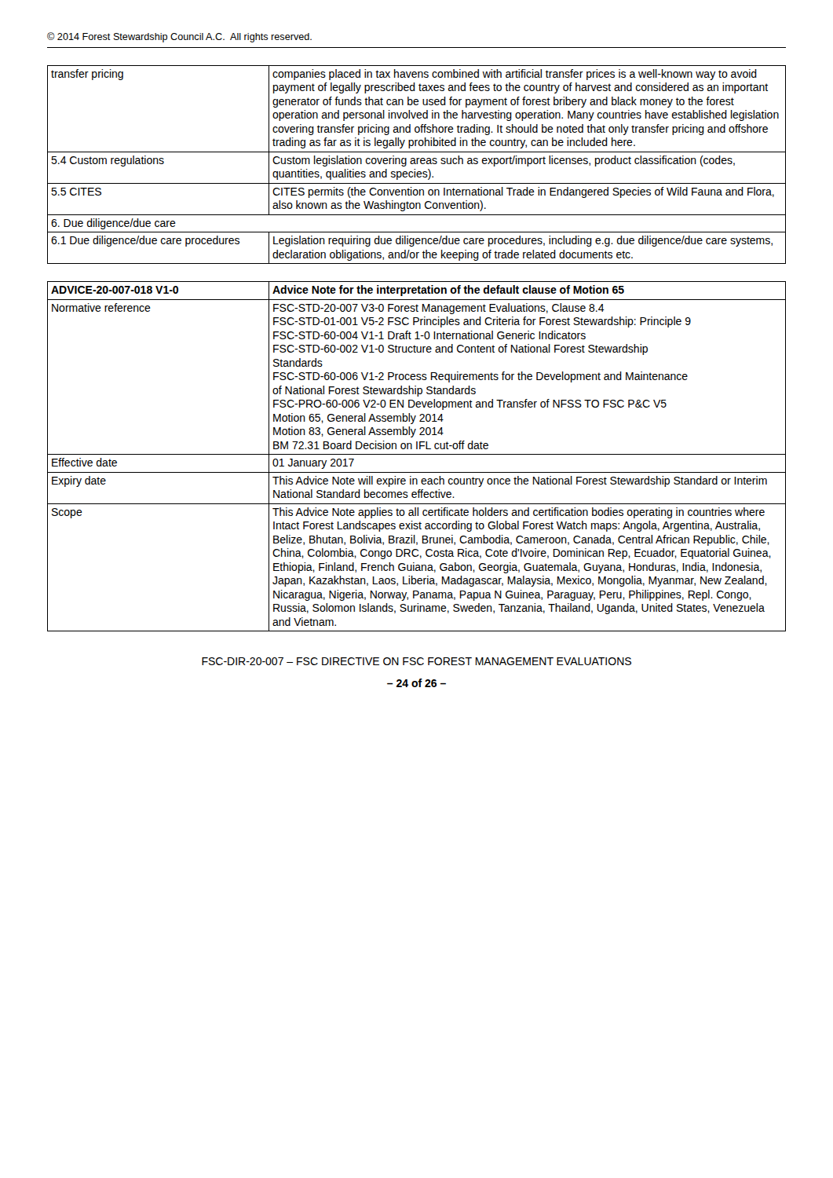© 2014 Forest Stewardship Council A.C. All rights reserved.
| transfer pricing | companies placed in tax havens combined with artificial transfer prices is a well-known way to avoid payment of legally prescribed taxes and fees to the country of harvest and considered as an important generator of funds that can be used for payment of forest bribery and black money to the forest operation and personal involved in the harvesting operation. Many countries have established legislation covering transfer pricing and offshore trading. It should be noted that only transfer pricing and offshore trading as far as it is legally prohibited in the country, can be included here. |
| 5.4 Custom regulations | Custom legislation covering areas such as export/import licenses, product classification (codes, quantities, qualities and species). |
| 5.5 CITES | CITES permits (the Convention on International Trade in Endangered Species of Wild Fauna and Flora, also known as the Washington Convention). |
| 6. Due diligence/due care |
| 6.1 Due diligence/due care procedures | Legislation requiring due diligence/due care procedures, including e.g. due diligence/due care systems, declaration obligations, and/or the keeping of trade related documents etc. |
| ADVICE-20-007-018 V1-0 | Advice Note for the interpretation of the default clause of Motion 65 |
| Normative reference | FSC-STD-20-007 V3-0 Forest Management Evaluations, Clause 8.4 FSC-STD-01-001 V5-2 FSC Principles and Criteria for Forest Stewardship: Principle 9 FSC-STD-60-004 V1-1 Draft 1-0 International Generic Indicators FSC-STD-60-002 V1-0 Structure and Content of National Forest Stewardship Standards FSC-STD-60-006 V1-2 Process Requirements for the Development and Maintenance of National Forest Stewardship Standards FSC-PRO-60-006 V2-0 EN Development and Transfer of NFSS TO FSC P&C V5 Motion 65, General Assembly 2014 Motion 83, General Assembly 2014 BM 72.31 Board Decision on IFL cut-off date |
| Effective date | 01 January 2017 |
| Expiry date | This Advice Note will expire in each country once the National Forest Stewardship Standard or Interim National Standard becomes effective. |
| Scope | This Advice Note applies to all certificate holders and certification bodies operating in countries where Intact Forest Landscapes exist according to Global Forest Watch maps: Angola, Argentina, Australia, Belize, Bhutan, Bolivia, Brazil, Brunei, Cambodia, Cameroon, Canada, Central African Republic, Chile, China, Colombia, Congo DRC, Costa Rica, Cote d'Ivoire, Dominican Rep, Ecuador, Equatorial Guinea, Ethiopia, Finland, French Guiana, Gabon, Georgia, Guatemala, Guyana, Honduras, India, Indonesia, Japan, Kazakhstan, Laos, Liberia, Madagascar, Malaysia, Mexico, Mongolia, Myanmar, New Zealand, Nicaragua, Nigeria, Norway, Panama, Papua N Guinea, Paraguay, Peru, Philippines, Repl. Congo, Russia, Solomon Islands, Suriname, Sweden, Tanzania, Thailand, Uganda, United States, Venezuela and Vietnam. |
FSC-DIR-20-007 – FSC DIRECTIVE ON FSC FOREST MANAGEMENT EVALUATIONS
– 24 of 26 –